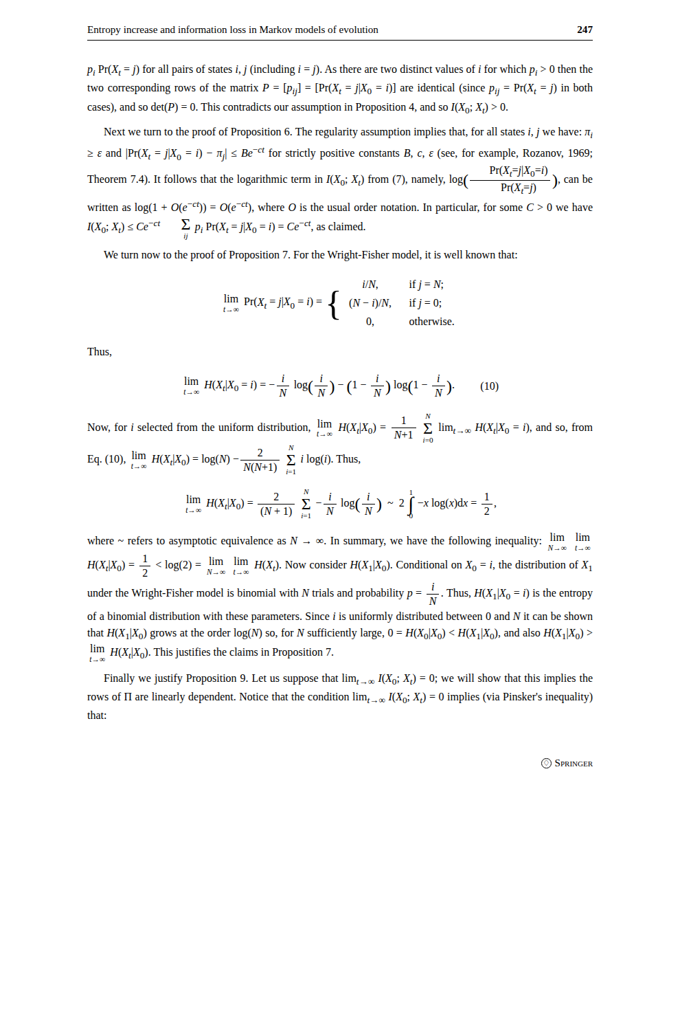Entropy increase and information loss in Markov models of evolution 247
pi Pr(Xt = j) for all pairs of states i, j (including i = j). As there are two distinct values of i for which pi > 0 then the two corresponding rows of the matrix P = [pij] = [Pr(Xt = j|X0 = i)] are identical (since pij = Pr(Xt = j) in both cases), and so det(P) = 0. This contradicts our assumption in Proposition 4, and so I(X0; Xt) > 0.
Next we turn to the proof of Proposition 6. The regularity assumption implies that, for all states i, j we have: πi ≥ ε and |Pr(Xt = j|X0 = i) − πj| ≤ Be−ct for strictly positive constants B, c, ε (see, for example, Rozanov, 1969; Theorem 7.4). It follows that the logarithmic term in I(X0; Xt) from (7), namely, log(Pr(Xt=j|X0=i) Pr(Xt=j)), can be written as log(1 + O(e−ct)) = O(e−ct), where O is the usual order notation. In particular, for some C > 0 we have I(X0; Xt) ≤ Ce−ct Σij pi Pr(Xt = j|X0 = i) = Ce−ct, as claimed.
We turn now to the proof of Proposition 7. For the Wright-Fisher model, it is well known that:
lim t→∞ Pr(Xt = j|X0 = i) = {
| i / N , | if j = N ; |
| ( N − i )/ N , | if j = 0; |
| 0, | otherwise. |
Thus,
lim t→∞ H(Xt|X0 = i) = −iN log(iN) − (1 − iN) log(1 − iN). (10)
Now, for i selected from the uniform distribution, lim t→∞ H(Xt|X0) = 1 N+1 NΣi=0 limt→∞ H(Xt|X0 = i), and so, from Eq. (10), lim t→∞ H(Xt|X0) = log(N) −2 N(N+1) NΣi=1 i log(i). Thus,
lim t→∞ H(Xt|X0) = 2(N + 1) NΣi=1 −iN log(iN) ~ 2 1∫0 −x log(x)dx = 12,
where ~ refers to asymptotic equivalence as N → ∞. In summary, we have the following inequality: lim N→∞ lim t→∞ H(Xt|X0) = 12 < log(2) = lim N→∞ lim t→∞ H(Xt). Now consider H(X1|X0). Conditional on X0 = i, the distribution of X1 under the Wright-Fisher model is binomial with N trials and probability p = iN. Thus, H(X1|X0 = i) is the entropy of a binomial distribution with these parameters. Since i is uniformly distributed between 0 and N it can be shown that H(X1|X0) grows at the order log(N) so, for N sufficiently large, 0 = H(X0|X0) < H(X1|X0), and also H(X1|X0) > lim t→∞ H(Xt|X0). This justifies the claims in Proposition 7.
Finally we justify Proposition 9. Let us suppose that limt→∞ I(X0; Xt) = 0; we will show that this implies the rows of Π are linearly dependent. Notice that the condition limt→∞ I(X0; Xt) = 0 implies (via Pinsker's inequality) that:
♢Springer